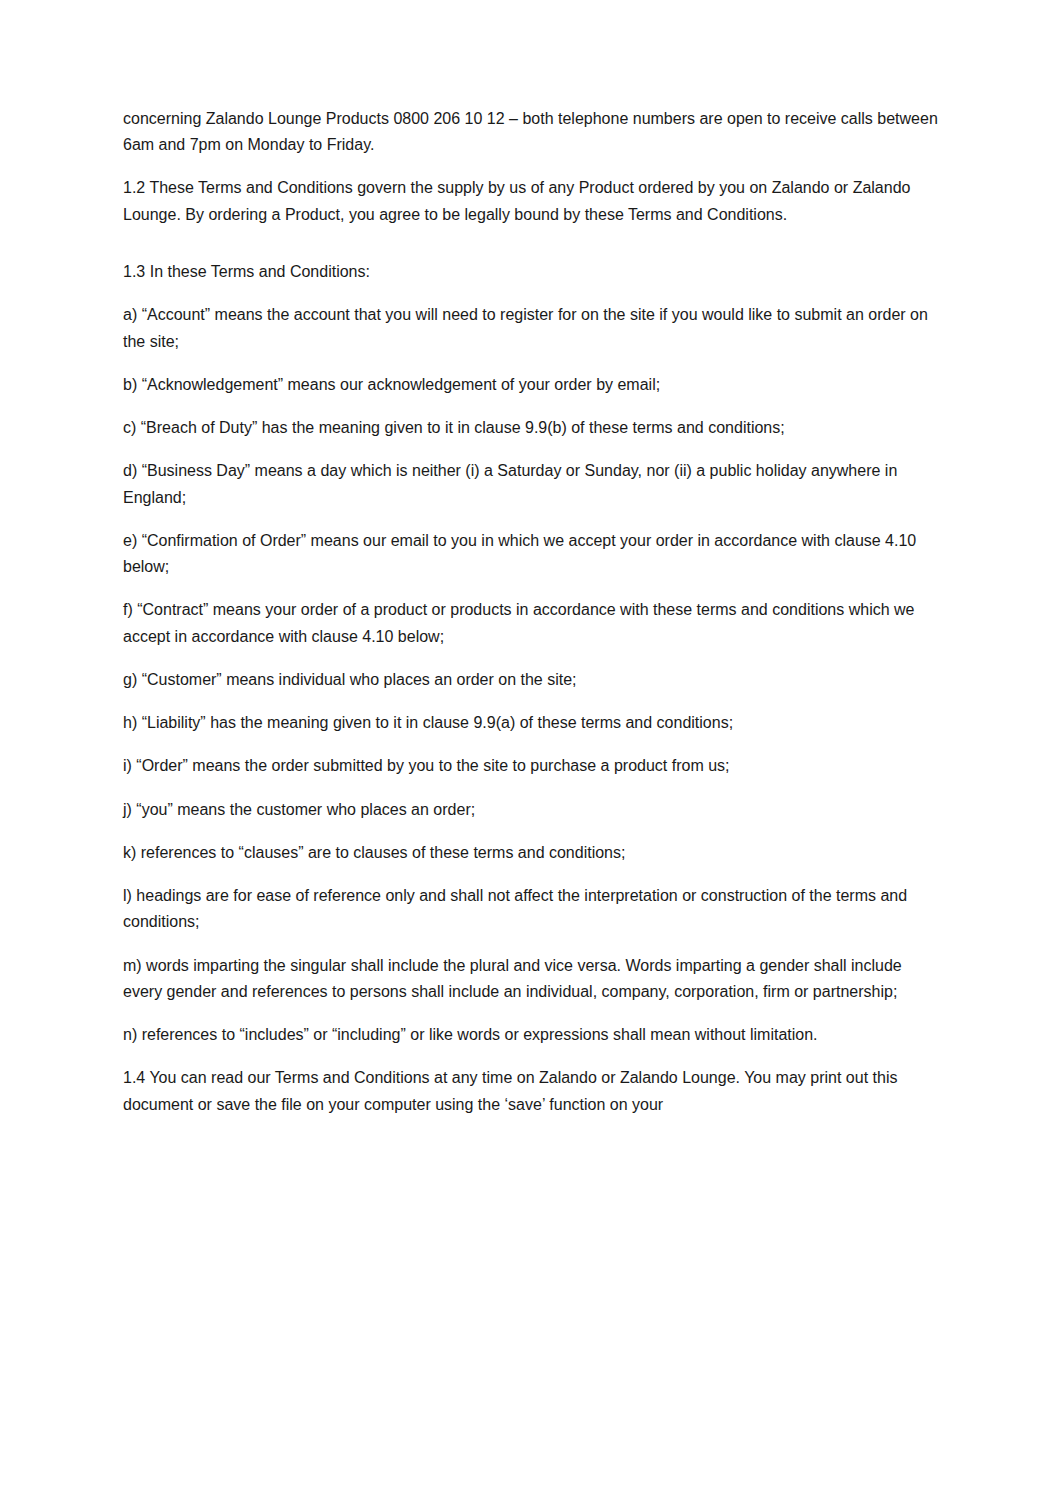concerning Zalando Lounge Products 0800 206 10 12 – both telephone numbers are open to receive calls between 6am and 7pm on Monday to Friday.
1.2 These Terms and Conditions govern the supply by us of any Product ordered by you on Zalando or Zalando Lounge. By ordering a Product, you agree to be legally bound by these Terms and Conditions.
1.3 In these Terms and Conditions:
a) “Account” means the account that you will need to register for on the site if you would like to submit an order on the site;
b) “Acknowledgement” means our acknowledgement of your order by email;
c) “Breach of Duty” has the meaning given to it in clause 9.9(b) of these terms and conditions;
d) “Business Day” means a day which is neither (i) a Saturday or Sunday, nor (ii) a public holiday anywhere in England;
e) “Confirmation of Order” means our email to you in which we accept your order in accordance with clause 4.10 below;
f) “Contract” means your order of a product or products in accordance with these terms and conditions which we accept in accordance with clause 4.10 below;
g) “Customer” means individual who places an order on the site;
h) “Liability” has the meaning given to it in clause 9.9(a) of these terms and conditions;
i) “Order” means the order submitted by you to the site to purchase a product from us;
j) “you” means the customer who places an order;
k) references to “clauses” are to clauses of these terms and conditions;
l) headings are for ease of reference only and shall not affect the interpretation or construction of the terms and conditions;
m) words imparting the singular shall include the plural and vice versa. Words imparting a gender shall include every gender and references to persons shall include an individual, company, corporation, firm or partnership;
n) references to “includes” or “including” or like words or expressions shall mean without limitation.
1.4 You can read our Terms and Conditions at any time on Zalando or Zalando Lounge. You may print out this document or save the file on your computer using the ‘save’ function on your